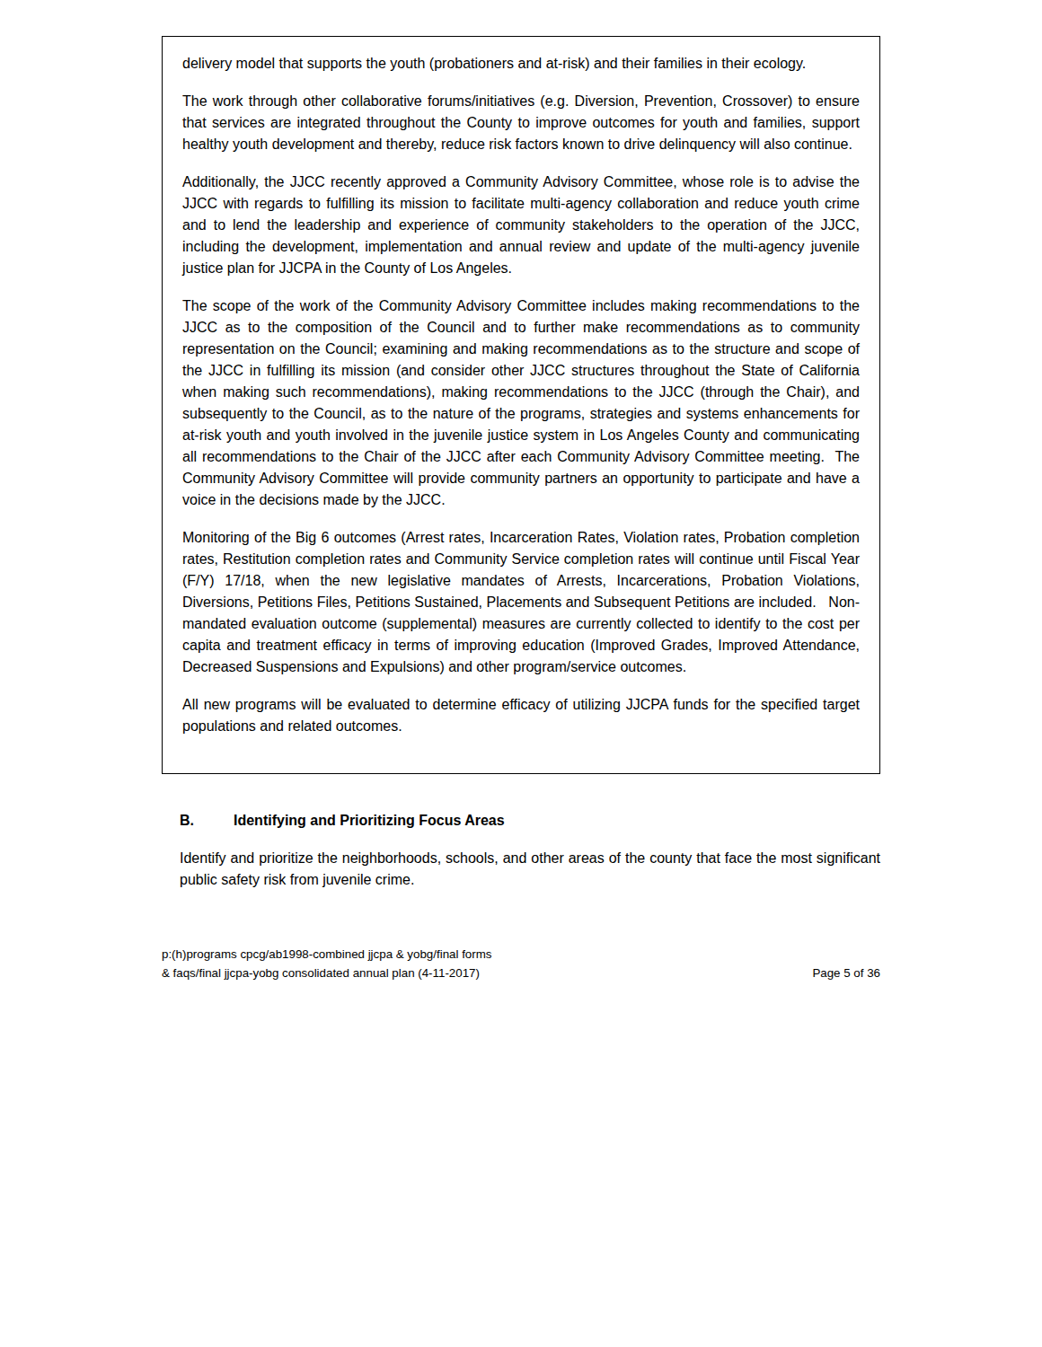delivery model that supports the youth (probationers and at-risk) and their families in their ecology.
The work through other collaborative forums/initiatives (e.g. Diversion, Prevention, Crossover) to ensure that services are integrated throughout the County to improve outcomes for youth and families, support healthy youth development and thereby, reduce risk factors known to drive delinquency will also continue.
Additionally, the JJCC recently approved a Community Advisory Committee, whose role is to advise the JJCC with regards to fulfilling its mission to facilitate multi-agency collaboration and reduce youth crime and to lend the leadership and experience of community stakeholders to the operation of the JJCC, including the development, implementation and annual review and update of the multi-agency juvenile justice plan for JJCPA in the County of Los Angeles.
The scope of the work of the Community Advisory Committee includes making recommendations to the JJCC as to the composition of the Council and to further make recommendations as to community representation on the Council; examining and making recommendations as to the structure and scope of the JJCC in fulfilling its mission (and consider other JJCC structures throughout the State of California when making such recommendations), making recommendations to the JJCC (through the Chair), and subsequently to the Council, as to the nature of the programs, strategies and systems enhancements for at-risk youth and youth involved in the juvenile justice system in Los Angeles County and communicating all recommendations to the Chair of the JJCC after each Community Advisory Committee meeting. The Community Advisory Committee will provide community partners an opportunity to participate and have a voice in the decisions made by the JJCC.
Monitoring of the Big 6 outcomes (Arrest rates, Incarceration Rates, Violation rates, Probation completion rates, Restitution completion rates and Community Service completion rates will continue until Fiscal Year (F/Y) 17/18, when the new legislative mandates of Arrests, Incarcerations, Probation Violations, Diversions, Petitions Files, Petitions Sustained, Placements and Subsequent Petitions are included. Non-mandated evaluation outcome (supplemental) measures are currently collected to identify to the cost per capita and treatment efficacy in terms of improving education (Improved Grades, Improved Attendance, Decreased Suspensions and Expulsions) and other program/service outcomes.
All new programs will be evaluated to determine efficacy of utilizing JJCPA funds for the specified target populations and related outcomes.
B. Identifying and Prioritizing Focus Areas
Identify and prioritize the neighborhoods, schools, and other areas of the county that face the most significant public safety risk from juvenile crime.
p:(h)programs cpcg/ab1998-combined jjcpa & yobg/final forms & faqs/final jjcpa-yobg consolidated annual plan (4-11-2017) Page 5 of 36